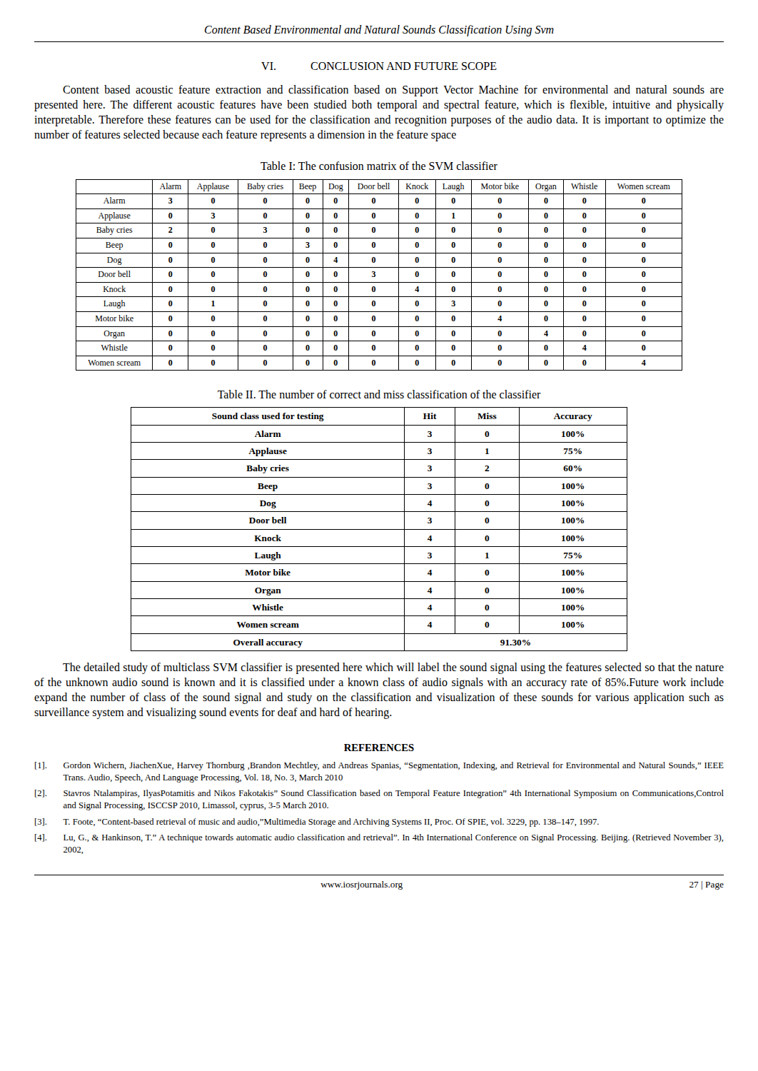Content Based Environmental and Natural Sounds Classification Using Svm
VI. CONCLUSION AND FUTURE SCOPE
Content based acoustic feature extraction and classification based on Support Vector Machine for environmental and natural sounds are presented here. The different acoustic features have been studied both temporal and spectral feature, which is flexible, intuitive and physically interpretable. Therefore these features can be used for the classification and recognition purposes of the audio data. It is important to optimize the number of features selected because each feature represents a dimension in the feature space
Table I: The confusion matrix of the SVM classifier
| | Alarm | Applause | Baby cries | Beep | Dog | Door bell | Knock | Laugh | Motor bike | Organ | Whistle | Women scream |
| --- | --- | --- | --- | --- | --- | --- | --- | --- | --- | --- | --- | --- |
| Alarm | 3 | 0 | 0 | 0 | 0 | 0 | 0 | 0 | 0 | 0 | 0 | 0 |
| Applause | 0 | 3 | 0 | 0 | 0 | 0 | 0 | 1 | 0 | 0 | 0 | 0 |
| Baby cries | 2 | 0 | 3 | 0 | 0 | 0 | 0 | 0 | 0 | 0 | 0 | 0 |
| Beep | 0 | 0 | 0 | 3 | 0 | 0 | 0 | 0 | 0 | 0 | 0 | 0 |
| Dog | 0 | 0 | 0 | 0 | 4 | 0 | 0 | 0 | 0 | 0 | 0 | 0 |
| Door bell | 0 | 0 | 0 | 0 | 0 | 3 | 0 | 0 | 0 | 0 | 0 | 0 |
| Knock | 0 | 0 | 0 | 0 | 0 | 0 | 4 | 0 | 0 | 0 | 0 | 0 |
| Laugh | 0 | 1 | 0 | 0 | 0 | 0 | 0 | 3 | 0 | 0 | 0 | 0 |
| Motor bike | 0 | 0 | 0 | 0 | 0 | 0 | 0 | 0 | 4 | 0 | 0 | 0 |
| Organ | 0 | 0 | 0 | 0 | 0 | 0 | 0 | 0 | 0 | 4 | 0 | 0 |
| Whistle | 0 | 0 | 0 | 0 | 0 | 0 | 0 | 0 | 0 | 0 | 4 | 0 |
| Women scream | 0 | 0 | 0 | 0 | 0 | 0 | 0 | 0 | 0 | 0 | 0 | 4 |
Table II. The number of correct and miss classification of the classifier
| Sound class used for testing | Hit | Miss | Accuracy |
| --- | --- | --- | --- |
| Alarm | 3 | 0 | 100% |
| Applause | 3 | 1 | 75% |
| Baby cries | 3 | 2 | 60% |
| Beep | 3 | 0 | 100% |
| Dog | 4 | 0 | 100% |
| Door bell | 3 | 0 | 100% |
| Knock | 4 | 0 | 100% |
| Laugh | 3 | 1 | 75% |
| Motor bike | 4 | 0 | 100% |
| Organ | 4 | 0 | 100% |
| Whistle | 4 | 0 | 100% |
| Women scream | 4 | 0 | 100% |
| Overall accuracy | 91.30% |
The detailed study of multiclass SVM classifier is presented here which will label the sound signal using the features selected so that the nature of the unknown audio sound is known and it is classified under a known class of audio signals with an accuracy rate of 85%.Future work include expand the number of class of the sound signal and study on the classification and visualization of these sounds for various application such as surveillance system and visualizing sound events for deaf and hard of hearing.
REFERENCES
[1]. Gordon Wichern, JiachenXue, Harvey Thornburg ,Brandon Mechtley, and Andreas Spanias, “Segmentation, Indexing, and Retrieval for Environmental and Natural Sounds,” IEEE Trans. Audio, Speech, And Language Processing, Vol. 18, No. 3, March 2010
[2]. Stavros Ntalampiras, IlyasPotamitis and Nikos Fakotakis” Sound Classification based on Temporal Feature Integration” 4th International Symposium on Communications,Control and Signal Processing, ISCCSP 2010, Limassol, cyprus, 3-5 March 2010.
[3]. T. Foote, “Content-based retrieval of music and audio,”Multimedia Storage and Archiving Systems II, Proc. Of SPIE, vol. 3229, pp. 138–147, 1997.
[4]. Lu, G., & Hankinson, T.” A technique towards automatic audio classification and retrieval”. In 4th International Conference on Signal Processing. Beijing. (Retrieved November 3), 2002,
www.iosrjournals.org 27 | Page